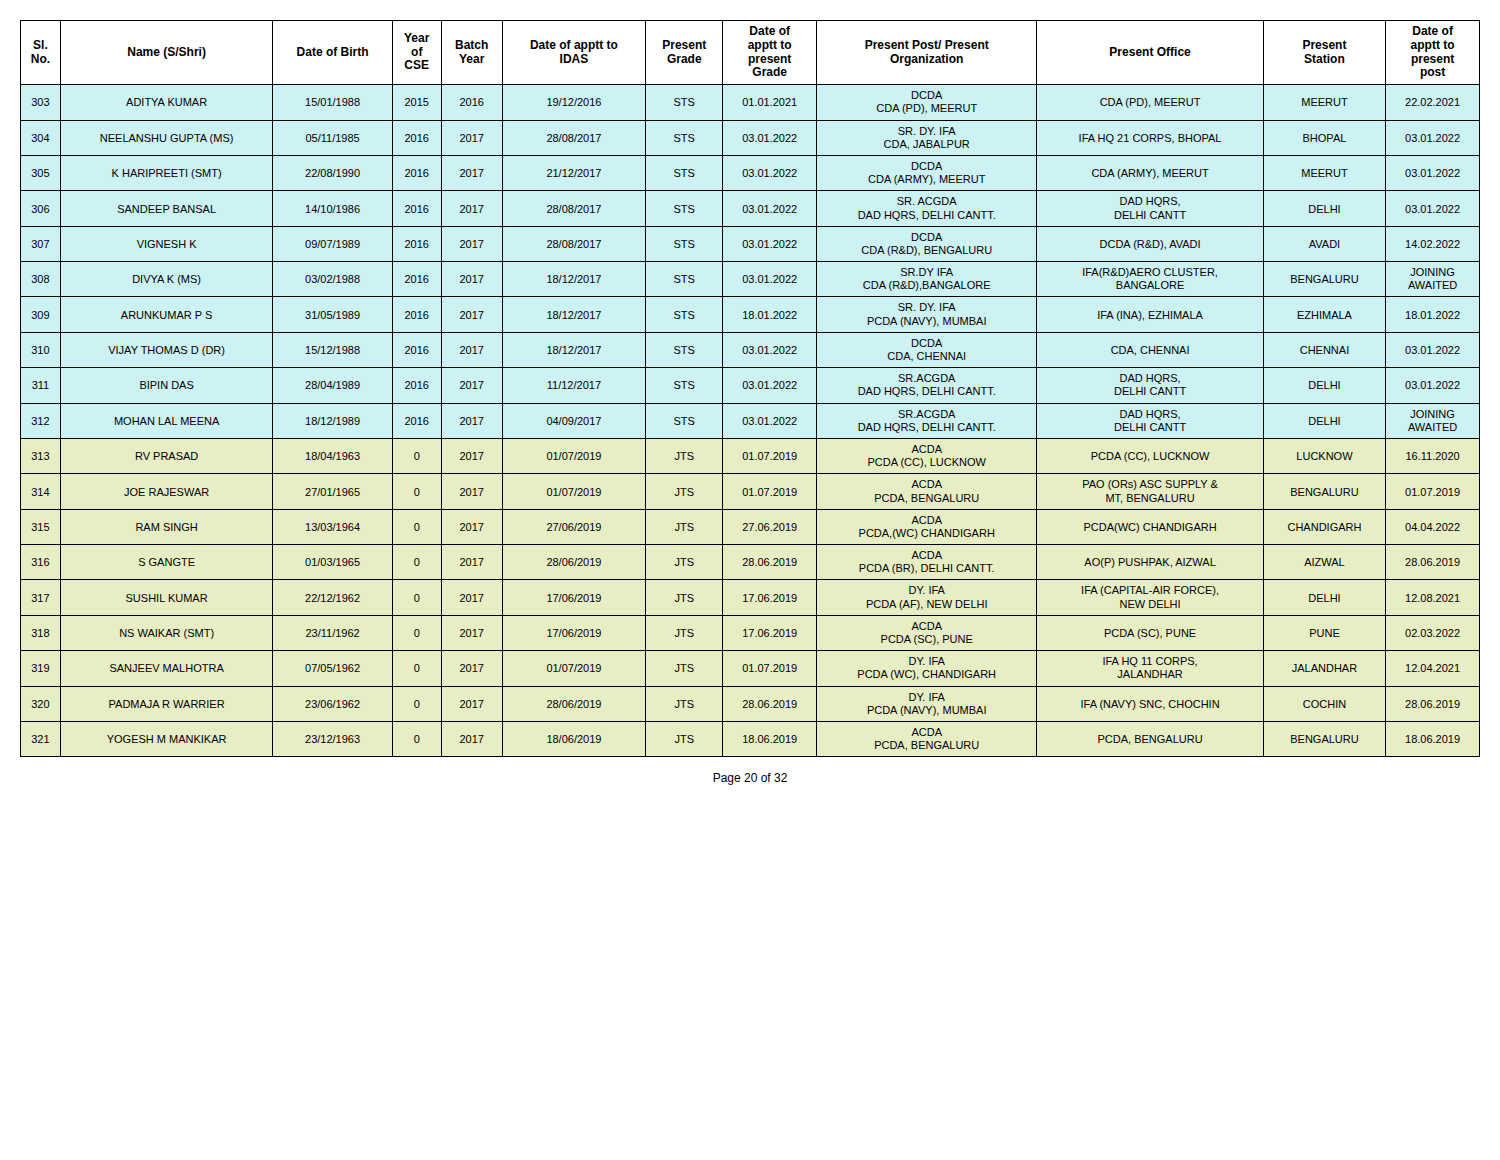| Sl. No. | Name (S/Shri) | Date of Birth | Year of CSE | Batch Year | Date of apptt to IDAS | Present Grade | Date of apptt to present Grade | Present Post/ Present Organization | Present Office | Present Station | Date of apptt to present post |
| --- | --- | --- | --- | --- | --- | --- | --- | --- | --- | --- | --- |
| 303 | ADITYA KUMAR | 15/01/1988 | 2015 | 2016 | 19/12/2016 | STS | 01.01.2021 | DCDA CDA (PD), MEERUT | CDA (PD), MEERUT | MEERUT | 22.02.2021 |
| 304 | NEELANSHU GUPTA (MS) | 05/11/1985 | 2016 | 2017 | 28/08/2017 | STS | 03.01.2022 | SR. DY. IFA CDA, JABALPUR | IFA HQ 21 CORPS, BHOPAL | BHOPAL | 03.01.2022 |
| 305 | K HARIPREETI (SMT) | 22/08/1990 | 2016 | 2017 | 21/12/2017 | STS | 03.01.2022 | DCDA CDA (ARMY), MEERUT | CDA (ARMY), MEERUT | MEERUT | 03.01.2022 |
| 306 | SANDEEP BANSAL | 14/10/1986 | 2016 | 2017 | 28/08/2017 | STS | 03.01.2022 | SR. ACGDA DAD HQRS, DELHI CANTT. | DAD HQRS, DELHI CANTT | DELHI | 03.01.2022 |
| 307 | VIGNESH K | 09/07/1989 | 2016 | 2017 | 28/08/2017 | STS | 03.01.2022 | DCDA CDA (R&D), BENGALURU | DCDA (R&D), AVADI | AVADI | 14.02.2022 |
| 308 | DIVYA K (MS) | 03/02/1988 | 2016 | 2017 | 18/12/2017 | STS | 03.01.2022 | SR.DY IFA CDA (R&D),BANGALORE | IFA(R&D)AERO CLUSTER, BANGALORE | BENGALURU | JOINING AWAITED |
| 309 | ARUNKUMAR P S | 31/05/1989 | 2016 | 2017 | 18/12/2017 | STS | 18.01.2022 | SR. DY. IFA PCDA (NAVY), MUMBAI | IFA (INA), EZHIMALA | EZHIMALA | 18.01.2022 |
| 310 | VIJAY THOMAS D (DR) | 15/12/1988 | 2016 | 2017 | 18/12/2017 | STS | 03.01.2022 | DCDA CDA, CHENNAI | CDA, CHENNAI | CHENNAI | 03.01.2022 |
| 311 | BIPIN DAS | 28/04/1989 | 2016 | 2017 | 11/12/2017 | STS | 03.01.2022 | SR.ACGDA DAD HQRS, DELHI CANTT. | DAD HQRS, DELHI CANTT | DELHI | 03.01.2022 |
| 312 | MOHAN LAL MEENA | 18/12/1989 | 2016 | 2017 | 04/09/2017 | STS | 03.01.2022 | SR.ACGDA DAD HQRS, DELHI CANTT. | DAD HQRS, DELHI CANTT | DELHI | JOINING AWAITED |
| 313 | RV PRASAD | 18/04/1963 | 0 | 2017 | 01/07/2019 | JTS | 01.07.2019 | ACDA PCDA (CC), LUCKNOW | PCDA (CC), LUCKNOW | LUCKNOW | 16.11.2020 |
| 314 | JOE RAJESWAR | 27/01/1965 | 0 | 2017 | 01/07/2019 | JTS | 01.07.2019 | ACDA PCDA, BENGALURU | PAO (ORs) ASC SUPPLY & MT, BENGALURU | BENGALURU | 01.07.2019 |
| 315 | RAM SINGH | 13/03/1964 | 0 | 2017 | 27/06/2019 | JTS | 27.06.2019 | ACDA PCDA,(WC) CHANDIGARH | PCDA(WC) CHANDIGARH | CHANDIGARH | 04.04.2022 |
| 316 | S GANGTE | 01/03/1965 | 0 | 2017 | 28/06/2019 | JTS | 28.06.2019 | ACDA PCDA (BR), DELHI CANTT. | AO(P) PUSHPAK, AIZWAL | AIZWAL | 28.06.2019 |
| 317 | SUSHIL KUMAR | 22/12/1962 | 0 | 2017 | 17/06/2019 | JTS | 17.06.2019 | DY. IFA PCDA (AF), NEW DELHI | IFA (CAPITAL-AIR FORCE), NEW DELHI | DELHI | 12.08.2021 |
| 318 | NS WAIKAR (SMT) | 23/11/1962 | 0 | 2017 | 17/06/2019 | JTS | 17.06.2019 | ACDA PCDA (SC), PUNE | PCDA (SC), PUNE | PUNE | 02.03.2022 |
| 319 | SANJEEV MALHOTRA | 07/05/1962 | 0 | 2017 | 01/07/2019 | JTS | 01.07.2019 | DY. IFA PCDA (WC), CHANDIGARH | IFA HQ 11 CORPS, JALANDHAR | JALANDHAR | 12.04.2021 |
| 320 | PADMAJA R WARRIER | 23/06/1962 | 0 | 2017 | 28/06/2019 | JTS | 28.06.2019 | DY. IFA PCDA (NAVY), MUMBAI | IFA (NAVY) SNC, CHOCHIN | COCHIN | 28.06.2019 |
| 321 | YOGESH M MANKIKAR | 23/12/1963 | 0 | 2017 | 18/06/2019 | JTS | 18.06.2019 | ACDA PCDA, BENGALURU | PCDA, BENGALURU | BENGALURU | 18.06.2019 |
Page 20 of 32